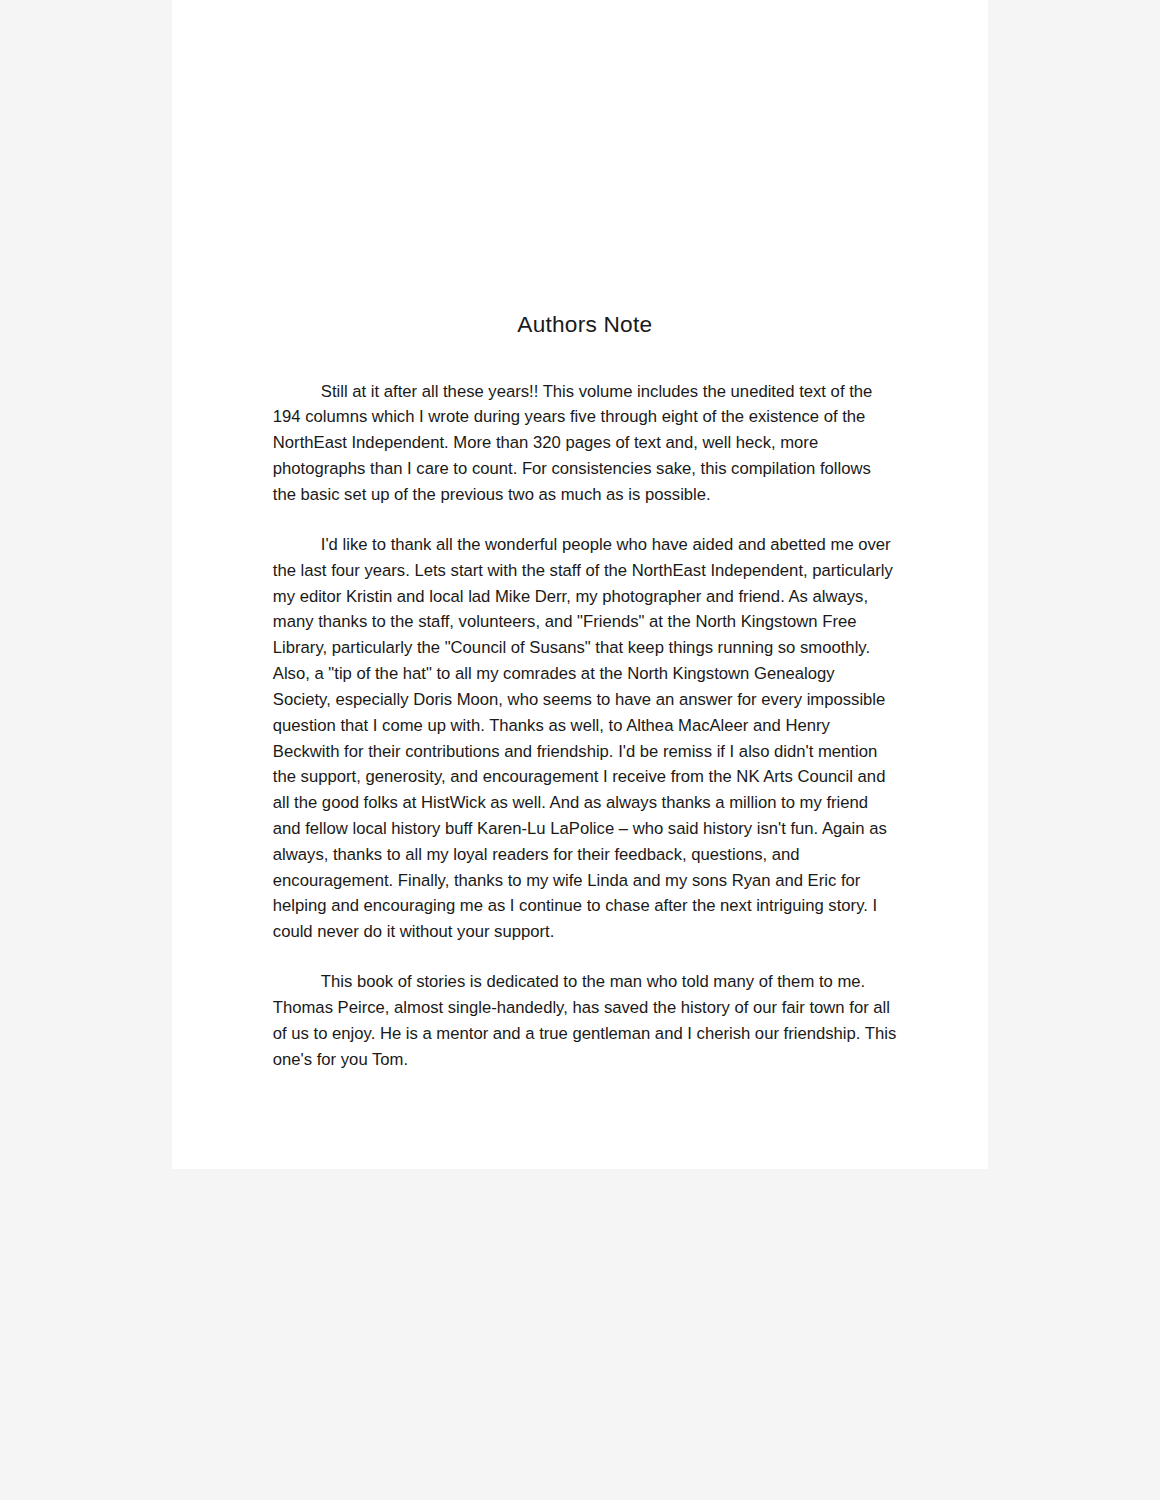Authors Note
Still at it after all these years!! This volume includes the unedited text of the 194 columns which I wrote during years five through eight of the existence of the NorthEast Independent. More than 320 pages of text and, well heck, more photographs than I care to count. For consistencies sake, this compilation follows the basic set up of the previous two as much as is possible.
I'd like to thank all the wonderful people who have aided and abetted me over the last four years. Lets start with the staff of the NorthEast Independent, particularly my editor Kristin and local lad Mike Derr, my photographer and friend. As always, many thanks to the staff, volunteers, and "Friends" at the North Kingstown Free Library, particularly the "Council of Susans" that keep things running so smoothly. Also, a "tip of the hat" to all my comrades at the North Kingstown Genealogy Society, especially Doris Moon, who seems to have an answer for every impossible question that I come up with. Thanks as well, to Althea MacAleer and Henry Beckwith for their contributions and friendship. I'd be remiss if I also didn't mention the support, generosity, and encouragement I receive from the NK Arts Council and all the good folks at HistWick as well. And as always thanks a million to my friend and fellow local history buff Karen-Lu LaPolice – who said history isn't fun. Again as always, thanks to all my loyal readers for their feedback, questions, and encouragement. Finally, thanks to my wife Linda and my sons Ryan and Eric for helping and encouraging me as I continue to chase after the next intriguing story. I could never do it without your support.
This book of stories is dedicated to the man who told many of them to me. Thomas Peirce, almost single-handedly, has saved the history of our fair town for all of us to enjoy. He is a mentor and a true gentleman and I cherish our friendship. This one's for you Tom.